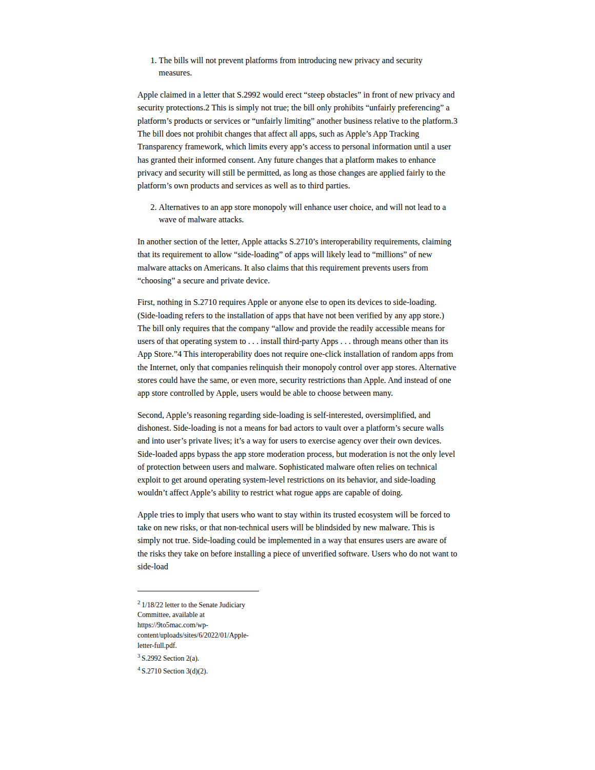The bills will not prevent platforms from introducing new privacy and security measures.
Apple claimed in a letter that S.2992 would erect “steep obstacles” in front of new privacy and security protections.2 This is simply not true; the bill only prohibits “unfairly preferencing” a platform’s products or services or “unfairly limiting” another business relative to the platform.3 The bill does not prohibit changes that affect all apps, such as Apple’s App Tracking Transparency framework, which limits every app’s access to personal information until a user has granted their informed consent. Any future changes that a platform makes to enhance privacy and security will still be permitted, as long as those changes are applied fairly to the platform’s own products and services as well as to third parties.
Alternatives to an app store monopoly will enhance user choice, and will not lead to a wave of malware attacks.
In another section of the letter, Apple attacks S.2710’s interoperability requirements, claiming that its requirement to allow “side-loading” of apps will likely lead to “millions” of new malware attacks on Americans. It also claims that this requirement prevents users from “choosing” a secure and private device.
First, nothing in S.2710 requires Apple or anyone else to open its devices to side-loading. (Side-loading refers to the installation of apps that have not been verified by any app store.) The bill only requires that the company “allow and provide the readily accessible means for users of that operating system to . . . install third-party Apps . . . through means other than its App Store.”4 This interoperability does not require one-click installation of random apps from the Internet, only that companies relinquish their monopoly control over app stores. Alternative stores could have the same, or even more, security restrictions than Apple. And instead of one app store controlled by Apple, users would be able to choose between many.
Second, Apple’s reasoning regarding side-loading is self-interested, oversimplified, and dishonest. Side-loading is not a means for bad actors to vault over a platform’s secure walls and into user’s private lives; it’s a way for users to exercise agency over their own devices. Side-loaded apps bypass the app store moderation process, but moderation is not the only level of protection between users and malware. Sophisticated malware often relies on technical exploit to get around operating system-level restrictions on its behavior, and side-loading wouldn’t affect Apple’s ability to restrict what rogue apps are capable of doing.
Apple tries to imply that users who want to stay within its trusted ecosystem will be forced to take on new risks, or that non-technical users will be blindsided by new malware. This is simply not true. Side-loading could be implemented in a way that ensures users are aware of the risks they take on before installing a piece of unverified software. Users who do not want to side-load
21/18/22 letter to the Senate Judiciary Committee, available at https://9to5mac.com/wp-content/uploads/sites/6/2022/01/Apple-letter-full.pdf.
3 S.2992 Section 2(a).
4 S.2710 Section 3(d)(2).